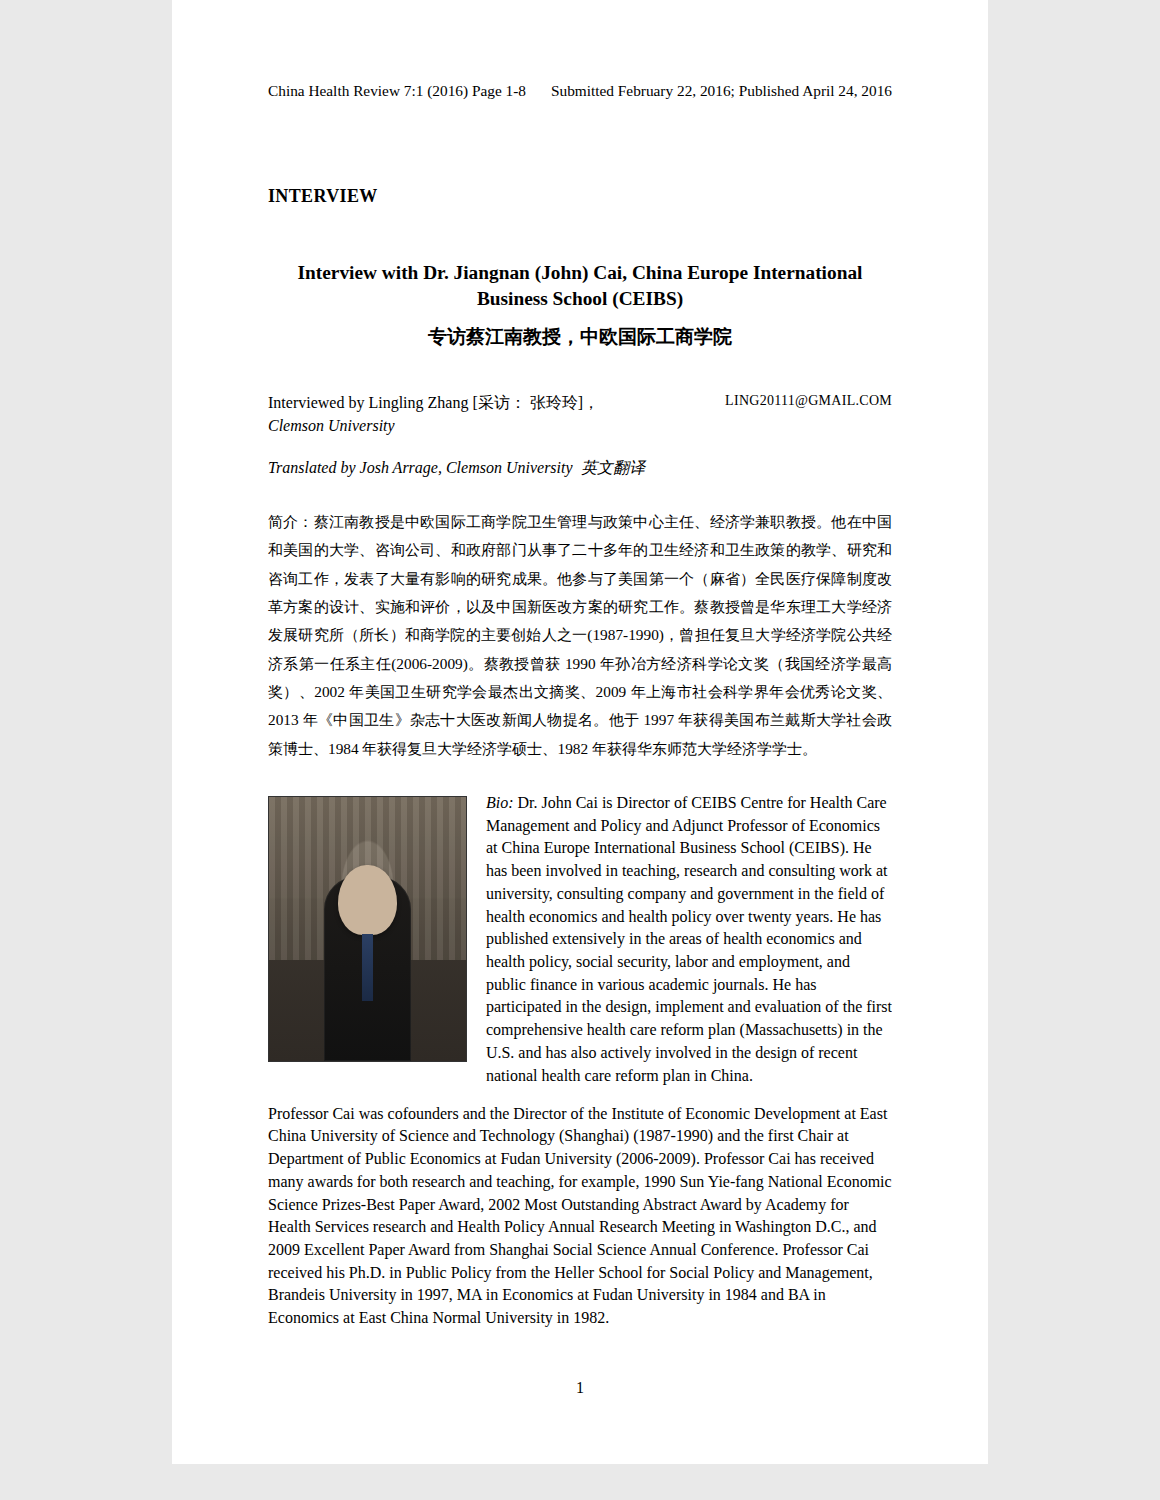China Health Review 7:1 (2016) Page 1-8 Submitted February 22, 2016; Published April 24, 2016
INTERVIEW
Interview with Dr. Jiangnan (John) Cai, China Europe International
Business School (CEIBS)
专访蔡江南教授，中欧国际工商学院
LING20111@GMAIL.COM Interviewed by Lingling Zhang [采访： 张玲玲]， Clemson University
Translated by Josh Arrage, Clemson University 英文翻译
简介：蔡江南教授是中欧国际工商学院卫生管理与政策中心主任、经济学兼职教授。他在中国和美国的大学、咨询公司、和政府部门从事了二十多年的卫生经济和卫生政策的教学、研究和咨询工作，发表了大量有影响的研究成果。他参与了美国第一个（麻省）全民医疗保障制度改革方案的设计、实施和评价，以及中国新医改方案的研究工作。蔡教授曾是华东理工大学经济发展研究所（所长）和商学院的主要创始人之一(1987-1990)，曾担任复旦大学经济学院公共经济系第一任系主任(2006-2009)。蔡教授曾获 1990 年孙冶方经济科学论文奖（我国经济学最高奖）、2002 年美国卫生研究学会最杰出文摘奖、2009 年上海市社会科学界年会优秀论文奖、2013 年《中国卫生》杂志十大医改新闻人物提名。他于 1997 年获得美国布兰戴斯大学社会政策博士、1984 年获得复旦大学经济学硕士、1982 年获得华东师范大学经济学学士。
Bio: Dr. John Cai is Director of CEIBS Centre for Health Care Management and Policy and Adjunct Professor of Economics at China Europe International Business School (CEIBS). He has been involved in teaching, research and consulting work at university, consulting company and government in the field of health economics and health policy over twenty years. He has published extensively in the areas of health economics and health policy, social security, labor and employment, and public finance in various academic journals. He has participated in the design, implement and evaluation of the first comprehensive health care reform plan (Massachusetts) in the U.S. and has also actively involved in the design of recent national health care reform plan in China.
Professor Cai was cofounders and the Director of the Institute of Economic Development at East China University of Science and Technology (Shanghai) (1987-1990) and the first Chair at Department of Public Economics at Fudan University (2006-2009). Professor Cai has received many awards for both research and teaching, for example, 1990 Sun Yie-fang National Economic Science Prizes-Best Paper Award, 2002 Most Outstanding Abstract Award by Academy for Health Services research and Health Policy Annual Research Meeting in Washington D.C., and 2009 Excellent Paper Award from Shanghai Social Science Annual Conference. Professor Cai received his Ph.D. in Public Policy from the Heller School for Social Policy and Management, Brandeis University in 1997, MA in Economics at Fudan University in 1984 and BA in Economics at East China Normal University in 1982.
1